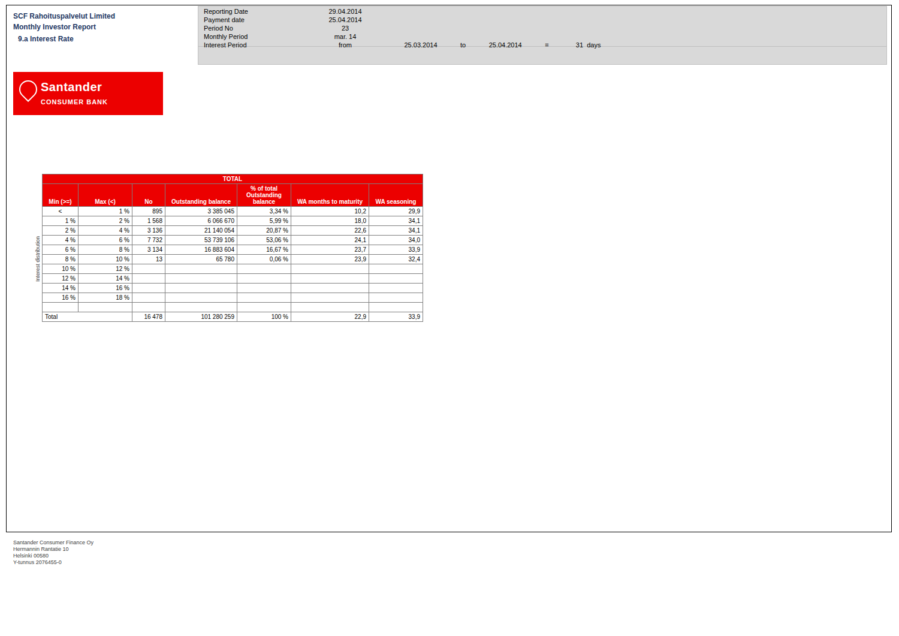SCF Rahoituspalvelut Limited Monthly Investor Report
9.a Interest Rate
| Reporting Date | 29.04.2014 | | | | |
| Payment date | 25.04.2014 | | | | |
| Period No | 23 | | | | |
| Monthly Period | mar. 14 | | | | |
| Interest Period | from | 25.03.2014 | to | 25.04.2014 | = | 31 days |
Santander
CONSUMER BANK
Interest distribution
| TOTAL |
| --- |
| Min (>=) | Max (<) | No | Outstanding balance | % of total Outstanding balance | WA months to maturity | WA seasoning |
| < | 1 % | 895 | 3 385 045 | 3,34 % | 10,2 | 29,9 |
| 1 % | 2 % | 1 568 | 6 066 670 | 5,99 % | 18,0 | 34,1 |
| 2 % | 4 % | 3 136 | 21 140 054 | 20,87 % | 22,6 | 34,1 |
| 4 % | 6 % | 7 732 | 53 739 106 | 53,06 % | 24,1 | 34,0 |
| 6 % | 8 % | 3 134 | 16 883 604 | 16,67 % | 23,7 | 33,9 |
| 8 % | 10 % | 13 | 65 780 | 0,06 % | 23,9 | 32,4 |
| 10 % | 12 % | | | | | |
| 12 % | 14 % | | | | | |
| 14 % | 16 % | | | | | |
| 16 % | 18 % | | | | | |
| Total | 16 478 | 101 280 259 | 100 % | 22,9 | 33,9 |
Santander Consumer Finance Oy
Hermannin Rantatie 10
Helsinki 00580
Y-tunnus 2076455-0